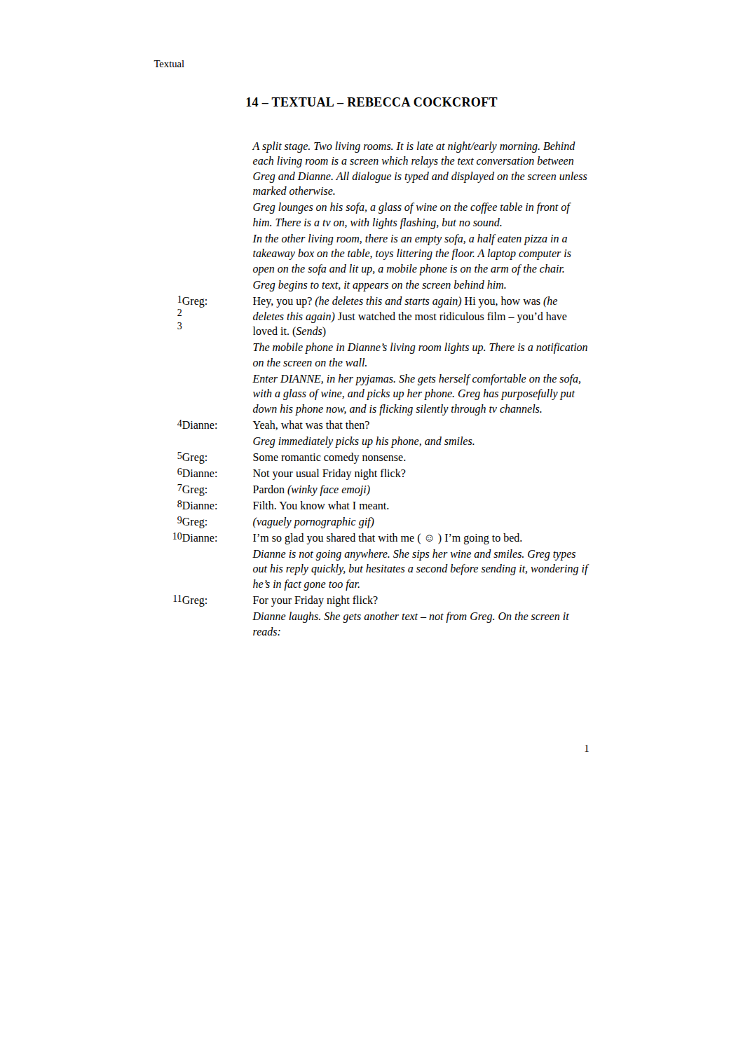Textual
14 – TEXTUAL – REBECCA COCKCROFT
| | | A split stage. Two living rooms. It is late at night/early morning. Behind each living room is a screen which relays the text conversation between Greg and Dianne. All dialogue is typed and displayed on the screen unless marked otherwise. |
| | | Greg lounges on his sofa, a glass of wine on the coffee table in front of him. There is a tv on, with lights flashing, but no sound. |
| | | In the other living room, there is an empty sofa, a half eaten pizza in a takeaway box on the table, toys littering the floor. A laptop computer is open on the sofa and lit up, a mobile phone is on the arm of the chair. |
| | | Greg begins to text, it appears on the screen behind him. |
| 1 2 3 | Greg: | Hey, you up? (he deletes this and starts again) Hi you, how was (he deletes this again) Just watched the most ridiculous film – you’d have loved it. ( Sends ) |
| | | The mobile phone in Dianne’s living room lights up. There is a notification on the screen on the wall. |
| | | Enter DIANNE, in her pyjamas. She gets herself comfortable on the sofa, with a glass of wine, and picks up her phone. Greg has purposefully put down his phone now, and is flicking silently through tv channels. |
| 4 | Dianne: | Yeah, what was that then? |
| | | Greg immediately picks up his phone, and smiles. |
| 5 | Greg: | Some romantic comedy nonsense. |
| 6 | Dianne: | Not your usual Friday night flick? |
| 7 | Greg: | Pardon (winky face emoji) |
| 8 | Dianne: | Filth. You know what I meant. |
| 9 | Greg: | (vaguely pornographic gif) |
| 10 | Dianne: | I’m so glad you shared that with me ( ☺ ) I’m going to bed. |
| | | Dianne is not going anywhere. She sips her wine and smiles. Greg types out his reply quickly, but hesitates a second before sending it, wondering if he’s in fact gone too far. |
| 11 | Greg: | For your Friday night flick? |
| | | Dianne laughs. She gets another text – not from Greg. On the screen it reads: |
1